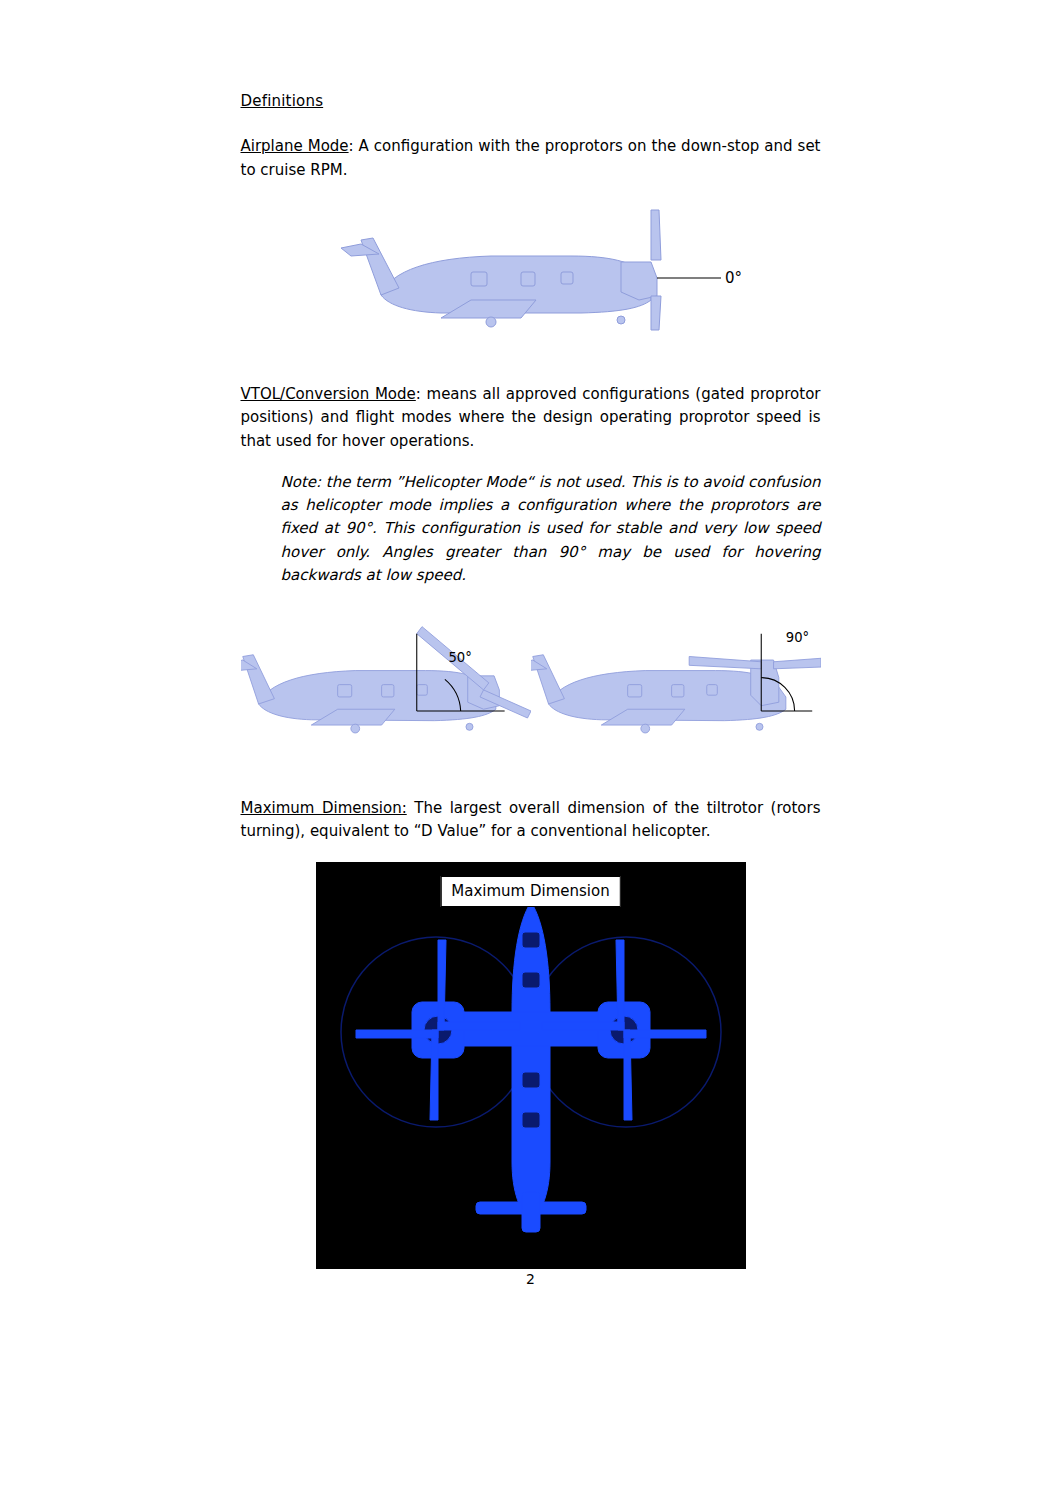Definitions
Airplane Mode: A configuration with the proprotors on the down-stop and set to cruise RPM.
0°
VTOL/Conversion Mode: means all approved configurations (gated proprotor positions) and flight modes where the design operating proprotor speed is that used for hover operations.
Note: the term ”Helicopter Mode“ is not used. This is to avoid confusion as helicopter mode implies a configuration where the proprotors are fixed at 90°. This configuration is used for stable and very low speed hover only. Angles greater than 90° may be used for hovering backwards at low speed.
50° 90°
Maximum Dimension: The largest overall dimension of the tiltrotor (rotors turning), equivalent to “D Value” for a conventional helicopter.
Maximum Dimension
2